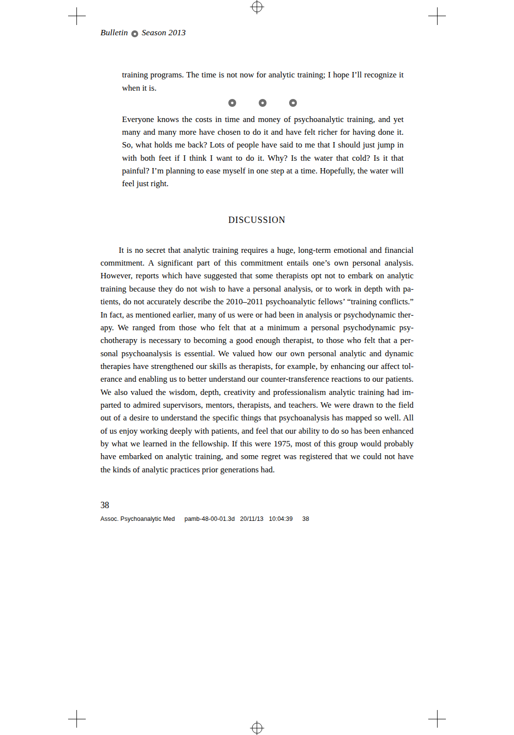Bulletin Season 2013
training programs. The time is not now for analytic training; I hope I’ll recognize it when it is.
Everyone knows the costs in time and money of psychoanalytic training, and yet many and many more have chosen to do it and have felt richer for having done it. So, what holds me back? Lots of people have said to me that I should just jump in with both feet if I think I want to do it. Why? Is the water that cold? Is it that painful? I’m planning to ease myself in one step at a time. Hopefully, the water will feel just right.
DISCUSSION
It is no secret that analytic training requires a huge, long-term emotional and financial commitment. A significant part of this commitment entails one’s own personal analysis. However, reports which have suggested that some therapists opt not to embark on analytic training because they do not wish to have a personal analysis, or to work in depth with patients, do not accurately describe the 2010–2011 psychoanalytic fellows’ “training conflicts.” In fact, as mentioned earlier, many of us were or had been in analysis or psychodynamic therapy. We ranged from those who felt that at a minimum a personal psychodynamic psychotherapy is necessary to becoming a good enough therapist, to those who felt that a personal psychoanalysis is essential. We valued how our own personal analytic and dynamic therapies have strengthened our skills as therapists, for example, by enhancing our affect tolerance and enabling us to better understand our counter-transference reactions to our patients. We also valued the wisdom, depth, creativity and professionalism analytic training had imparted to admired supervisors, mentors, therapists, and teachers. We were drawn to the field out of a desire to understand the specific things that psychoanalysis has mapped so well. All of us enjoy working deeply with patients, and feel that our ability to do so has been enhanced by what we learned in the fellowship. If this were 1975, most of this group would probably have embarked on analytic training, and some regret was registered that we could not have the kinds of analytic practices prior generations had.
38
Assoc. Psychoanalytic Med pamb-48-00-01.3d 20/11/13 10:04:39 38